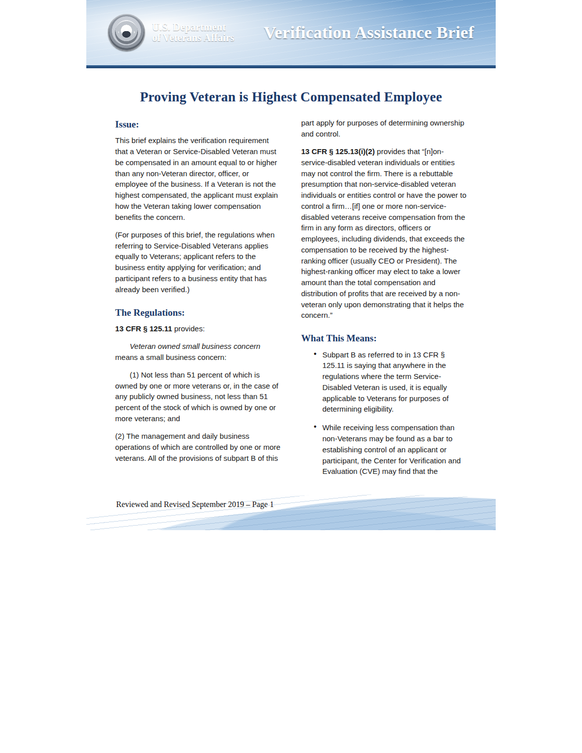U.S. Department
of Veterans Affairs
Verification Assistance Brief
Proving Veteran is Highest Compensated Employee
Issue:
This brief explains the verification requirement that a Veteran or Service-Disabled Veteran must be compensated in an amount equal to or higher than any non-Veteran director, officer, or employee of the business. If a Veteran is not the highest compensated, the applicant must explain how the Veteran taking lower compensation benefits the concern.
(For purposes of this brief, the regulations when referring to Service-Disabled Veterans applies equally to Veterans; applicant refers to the business entity applying for verification; and participant refers to a business entity that has already been verified.)
The Regulations:
13 CFR § 125.11 provides:
Veteran owned small business concern means a small business concern:
(1) Not less than 51 percent of which is owned by one or more veterans or, in the case of any publicly owned business, not less than 51 percent of the stock of which is owned by one or more veterans; and
(2) The management and daily business operations of which are controlled by one or more veterans. All of the provisions of subpart B of this part apply for purposes of determining ownership and control.
13 CFR § 125.13(i)(2) provides that “[n]on-service-disabled veteran individuals or entities may not control the firm. There is a rebuttable presumption that non-service-disabled veteran individuals or entities control or have the power to control a firm…[if] one or more non-service-disabled veterans receive compensation from the firm in any form as directors, officers or employees, including dividends, that exceeds the compensation to be received by the highest-ranking officer (usually CEO or President). The highest-ranking officer may elect to take a lower amount than the total compensation and distribution of profits that are received by a non-veteran only upon demonstrating that it helps the concern.”
What This Means:
Subpart B as referred to in 13 CFR § 125.11 is saying that anywhere in the regulations where the term Service-Disabled Veteran is used, it is equally applicable to Veterans for purposes of determining eligibility.
While receiving less compensation than non-Veterans may be found as a bar to establishing control of an applicant or participant, the Center for Verification and Evaluation (CVE) may find that the requirement of 13 CFR § 125.13(i)(2) has been satisfied where the concern demonstrates that the Veteran receives total compensation in an amount more than the total compensation and distribution of profits received by the non-Veteran employee, director or owner. If the Veteran does not, CVE may find that this requirement is satisfied if the concern has provided a written statement explaining that the Veteran has elected to take less compensation and why doing so benefits the concern. This requirement may be satisfied where the applicant’s business documentation shows that the Veteran receives compensation at least equal to that of the non-Veteran directors, employees, and owners. Importantly, salary is not the only factor in determining
Reviewed and Revised September 2019 – Page 1